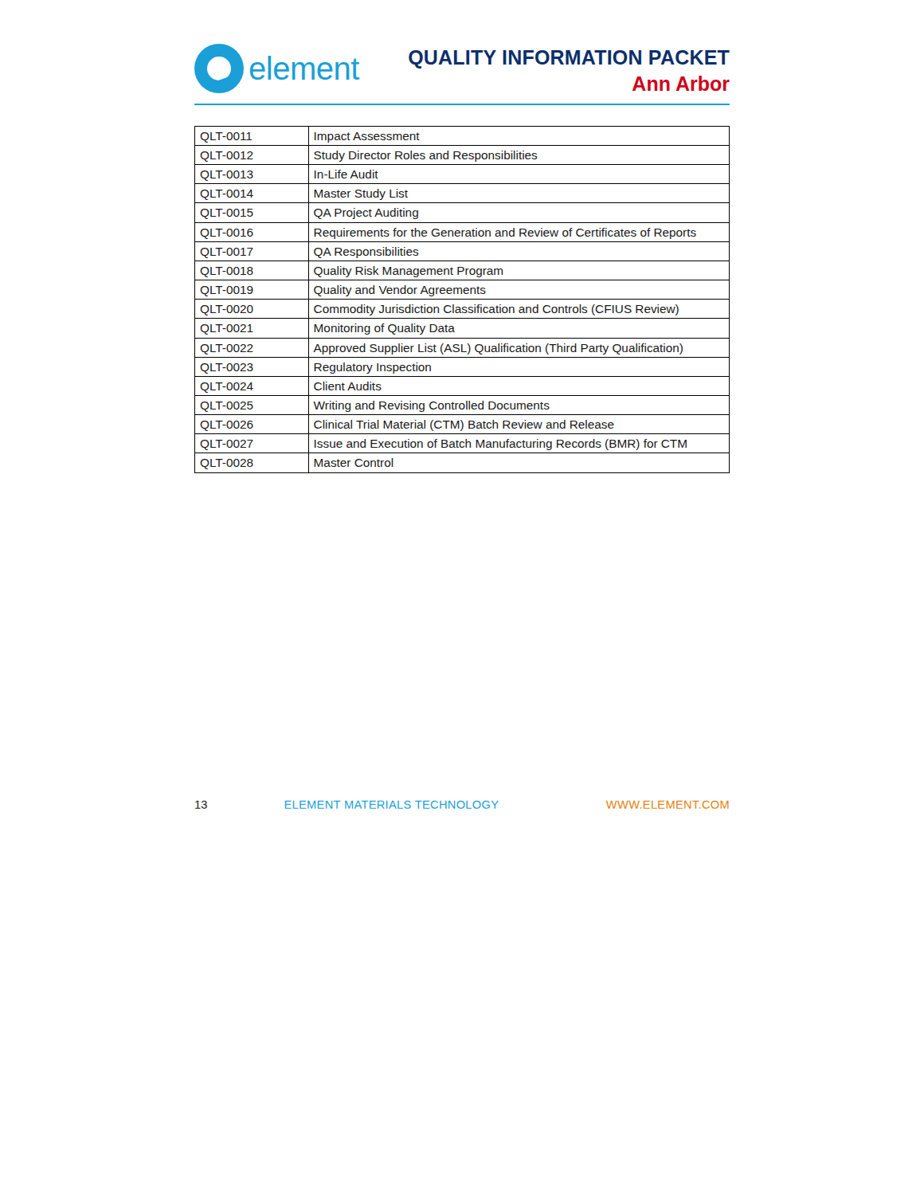element
QUALITY INFORMATION PACKET
Ann Arbor
| QLT-0011 | Impact Assessment |
| QLT-0012 | Study Director Roles and Responsibilities |
| QLT-0013 | In-Life Audit |
| QLT-0014 | Master Study List |
| QLT-0015 | QA Project Auditing |
| QLT-0016 | Requirements for the Generation and Review of Certificates of Reports |
| QLT-0017 | QA Responsibilities |
| QLT-0018 | Quality Risk Management Program |
| QLT-0019 | Quality and Vendor Agreements |
| QLT-0020 | Commodity Jurisdiction Classification and Controls (CFIUS Review) |
| QLT-0021 | Monitoring of Quality Data |
| QLT-0022 | Approved Supplier List (ASL) Qualification (Third Party Qualification) |
| QLT-0023 | Regulatory Inspection |
| QLT-0024 | Client Audits |
| QLT-0025 | Writing and Revising Controlled Documents |
| QLT-0026 | Clinical Trial Material (CTM) Batch Review and Release |
| QLT-0027 | Issue and Execution of Batch Manufacturing Records (BMR) for CTM |
| QLT-0028 | Master Control |
13
ELEMENT MATERIALS TECHNOLOGY
WWW.ELEMENT.COM